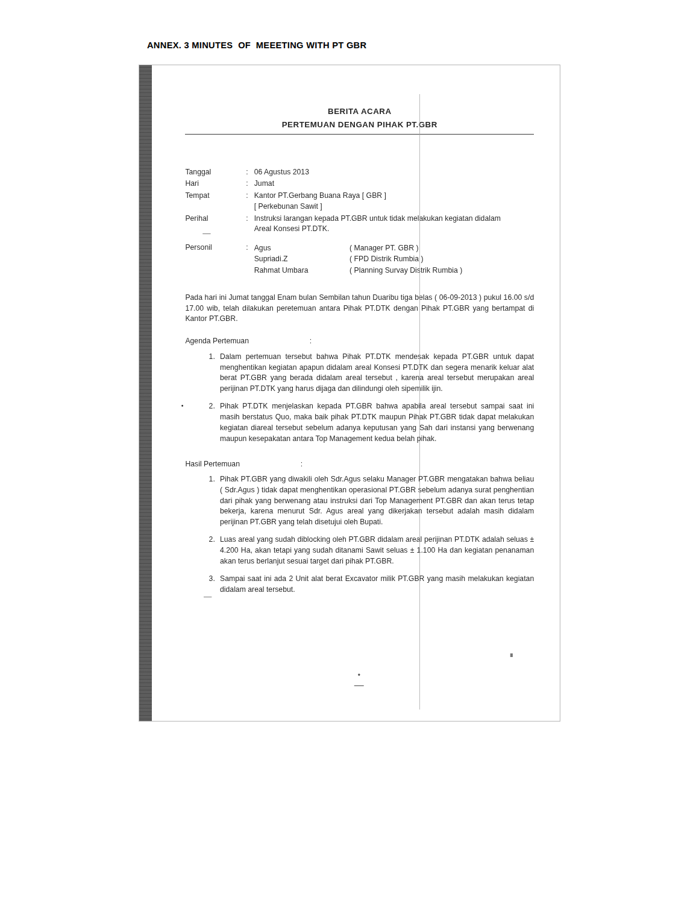ANNEX. 3 MINUTES OF MEEETING WITH PT GBR
BERITA ACARA PERTEMUAN DENGAN PIHAK PT.GBR
| Tanggal | : | 06 Agustus 2013 |
| Hari | : | Jumat |
| Tempat | : | Kantor PT.Gerbang Buana Raya [ GBR ] [ Perkebunan Sawit ] |
| Perihal | : | Instruksi larangan kepada PT.GBR untuk tidak melakukan kegiatan didalam Areal Konsesi PT.DTK. |
| Personil | : | Agus ( Manager PT. GBR ) Supriadi.Z ( FPD Distrik Rumbia ) Rahmat Umbara ( Planning Survay Distrik Rumbia ) |
Pada hari ini Jumat tanggal Enam bulan Sembilan tahun Duaribu tiga belas ( 06-09-2013 ) pukul 16.00 s/d 17.00 wib, telah dilakukan peretemuan antara Pihak PT.DTK dengan Pihak PT.GBR yang bertampat di Kantor PT.GBR.
Agenda Pertemuan:
Dalam pertemuan tersebut bahwa Pihak PT.DTK mendesak kepada PT.GBR untuk dapat menghentikan kegiatan apapun didalam areal Konsesi PT.DTK dan segera menarik keluar alat berat PT.GBR yang berada didalam areal tersebut , karena areal tersebut merupakan areal perijinan PT.DTK yang harus dijaga dan dilindungi oleh sipemilik ijin.
Pihak PT.DTK menjelaskan kepada PT.GBR bahwa apabila areal tersebut sampai saat ini masih berstatus Quo, maka baik pihak PT.DTK maupun Pihak PT.GBR tidak dapat melakukan kegiatan diareal tersebut sebelum adanya keputusan yang Sah dari instansi yang berwenang maupun kesepakatan antara Top Management kedua belah pihak.
Hasil Pertemuan:
Pihak PT.GBR yang diwakili oleh Sdr.Agus selaku Manager PT.GBR mengatakan bahwa beliau ( Sdr.Agus ) tidak dapat menghentikan operasional PT.GBR sebelum adanya surat penghentian dari pihak yang berwenang atau instruksi dari Top Management PT.GBR dan akan terus tetap bekerja, karena menurut Sdr. Agus areal yang dikerjakan tersebut adalah masih didalam perijinan PT.GBR yang telah disetujui oleh Bupati.
Luas areal yang sudah diblocking oleh PT.GBR didalam areal perijinan PT.DTK adalah seluas ± 4.200 Ha, akan tetapi yang sudah ditanami Sawit seluas ± 1.100 Ha dan kegiatan penanaman akan terus berlanjut sesuai target dari pihak PT.GBR.
Sampai saat ini ada 2 Unit alat berat Excavator milik PT.GBR yang masih melakukan kegiatan didalam areal tersebut.
• —
∎
—
—